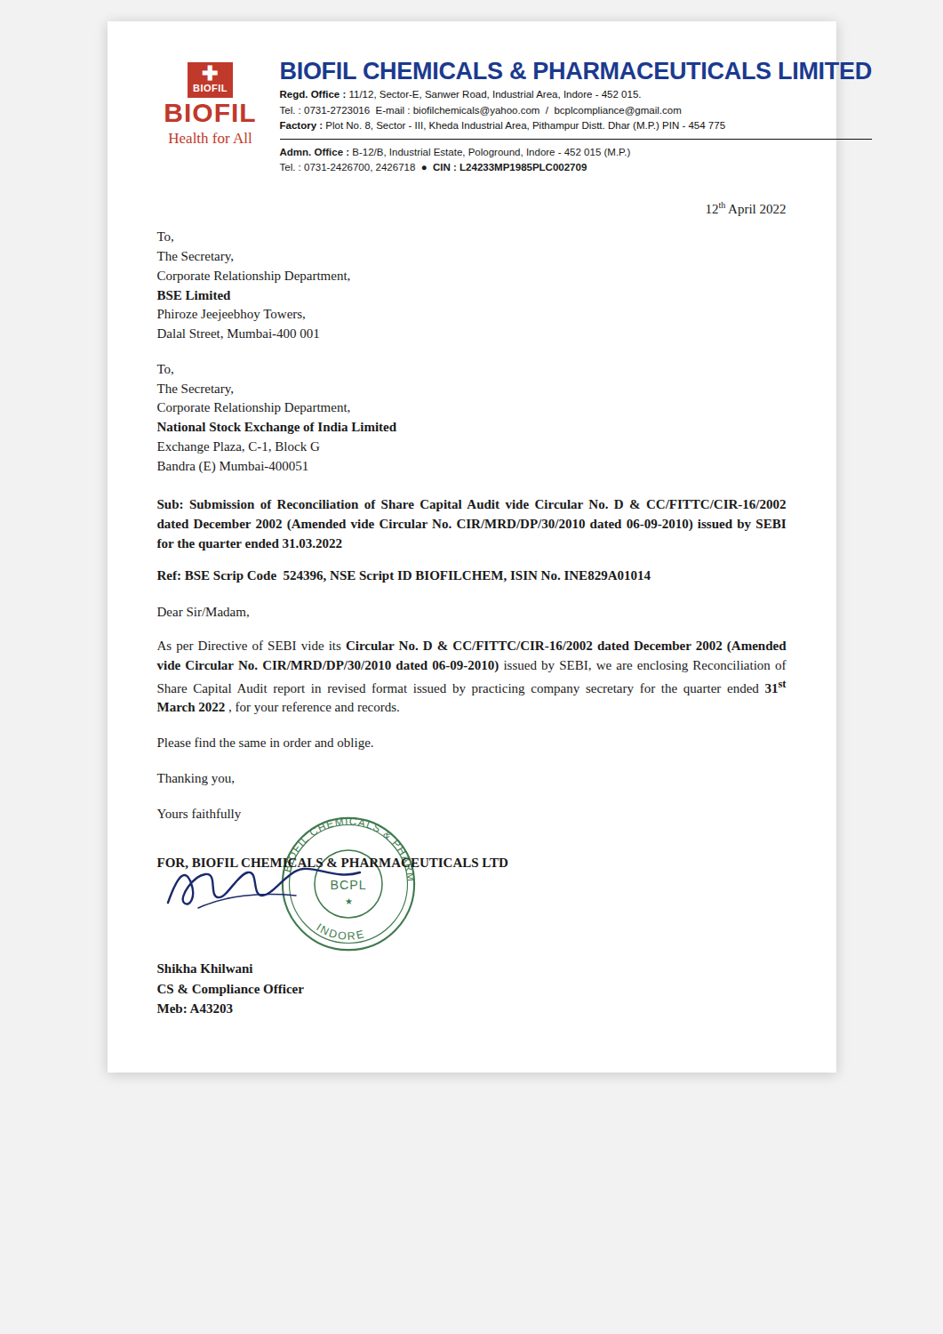BIOFIL
BIOFIL
Health for All
BIOFIL CHEMICALS & PHARMACEUTICALS LIMITED
Regd. Office : 11/12, Sector-E, Sanwer Road, Industrial Area, Indore - 452 015.
Tel. : 0731-2723016 E-mail : biofilchemicals@yahoo.com / bcplcompliance@gmail.com
Factory : Plot No. 8, Sector - III, Kheda Industrial Area, Pithampur Distt. Dhar (M.P.) PIN - 454 775
Admn. Office : B-12/B, Industrial Estate, Pologround, Indore - 452 015 (M.P.)
Tel. : 0731-2426700, 2426718 ● CIN : L24233MP1985PLC002709
12th April 2022
To,
The Secretary,
Corporate Relationship Department,
BSE Limited
Phiroze Jeejeebhoy Towers,
Dalal Street, Mumbai-400 001
To,
The Secretary,
Corporate Relationship Department,
National Stock Exchange of India Limited
Exchange Plaza, C-1, Block G
Bandra (E) Mumbai-400051
Sub: Submission of Reconciliation of Share Capital Audit vide Circular No. D & CC/FITTC/CIR-16/2002 dated December 2002 (Amended vide Circular No. CIR/MRD/DP/30/2010 dated 06-09-2010) issued by SEBI for the quarter ended 31.03.2022
Ref: BSE Scrip Code 524396, NSE Script ID BIOFILCHEM, ISIN No. INE829A01014
Dear Sir/Madam,
As per Directive of SEBI vide its Circular No. D & CC/FITTC/CIR-16/2002 dated December 2002 (Amended vide Circular No. CIR/MRD/DP/30/2010 dated 06-09-2010) issued by SEBI, we are enclosing Reconciliation of Share Capital Audit report in revised format issued by practicing company secretary for the quarter ended 31st March 2022 , for your reference and records.
Please find the same in order and oblige.
Thanking you,
Yours faithfully
BIOFIL CHEMICALS & PHARMACEUTICALS LTD INDORE BCPL ★
FOR, BIOFIL CHEMICALS & PHARMACEUTICALS LTD
Shikha Khilwani
CS & Compliance Officer
Meb: A43203